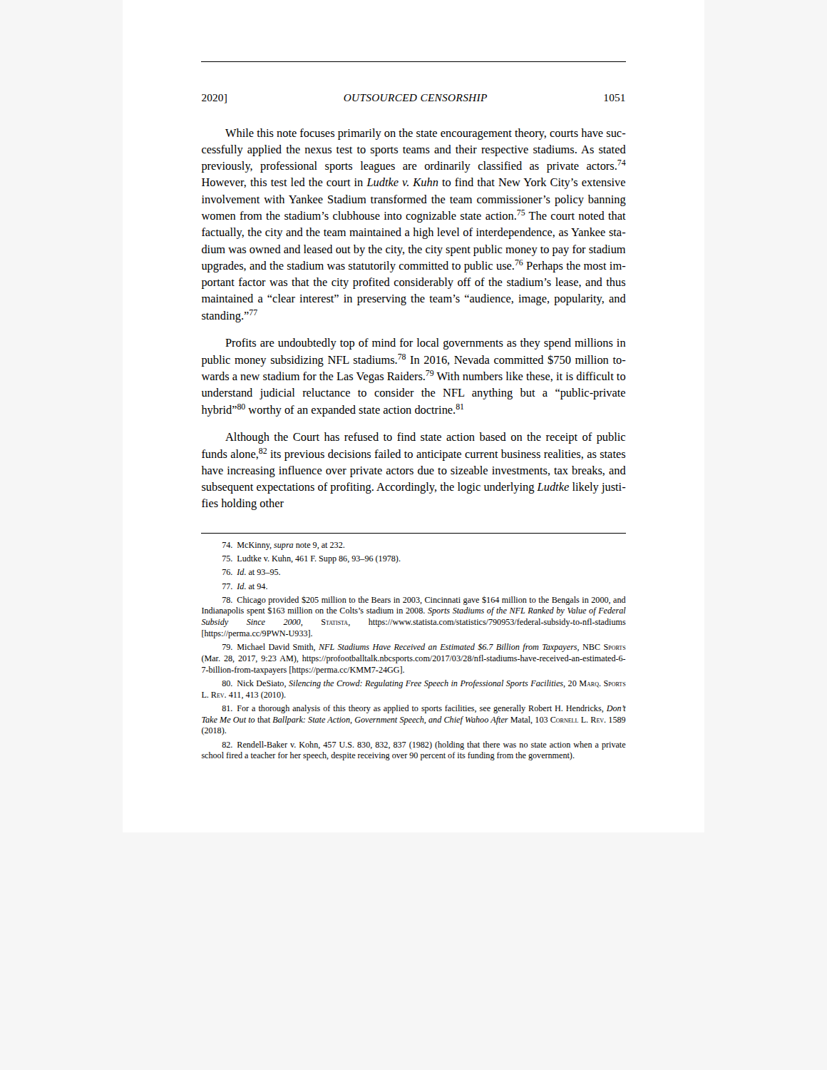2020]
Outsourced Censorship
1051
While this note focuses primarily on the state encouragement theory, courts have successfully applied the nexus test to sports teams and their respective stadiums. As stated previously, professional sports leagues are ordinarily classified as private actors.74 However, this test led the court in Ludtke v. Kuhn to find that New York City’s extensive involvement with Yankee Stadium transformed the team commissioner’s policy banning women from the stadium’s clubhouse into cognizable state action.75 The court noted that factually, the city and the team maintained a high level of interdependence, as Yankee stadium was owned and leased out by the city, the city spent public money to pay for stadium upgrades, and the stadium was statutorily committed to public use.76 Perhaps the most important factor was that the city profited considerably off of the stadium’s lease, and thus maintained a “clear interest” in preserving the team’s “audience, image, popularity, and standing.”77
Profits are undoubtedly top of mind for local governments as they spend millions in public money subsidizing NFL stadiums.78 In 2016, Nevada committed $750 million towards a new stadium for the Las Vegas Raiders.79 With numbers like these, it is difficult to understand judicial reluctance to consider the NFL anything but a “public-private hybrid”80 worthy of an expanded state action doctrine.81
Although the Court has refused to find state action based on the receipt of public funds alone,82 its previous decisions failed to anticipate current business realities, as states have increasing influence over private actors due to sizeable investments, tax breaks, and subsequent expectations of profiting. Accordingly, the logic underlying Ludtke likely justifies holding other
74. McKinny, supra note 9, at 232.
75. Ludtke v. Kuhn, 461 F. Supp 86, 93–96 (1978).
76. Id. at 93–95.
77. Id. at 94.
78. Chicago provided $205 million to the Bears in 2003, Cincinnati gave $164 million to the Bengals in 2000, and Indianapolis spent $163 million on the Colts’s stadium in 2008. Sports Stadiums of the NFL Ranked by Value of Federal Subsidy Since 2000, Statista, https://www.statista.com/statistics/790953/federal-subsidy-to-nfl-stadiums [https://perma.cc/9PWN-U933].
79. Michael David Smith, NFL Stadiums Have Received an Estimated $6.7 Billion from Taxpayers, NBC Sports (Mar. 28, 2017, 9:23 AM), https://profootballtalk.nbcsports.com/2017/03/28/nfl-stadiums-have-received-an-estimated-6-7-billion-from-taxpayers [https://perma.cc/KMM7-24GG].
80. Nick DeSiato, Silencing the Crowd: Regulating Free Speech in Professional Sports Facilities, 20 Marq. Sports L. Rev. 411, 413 (2010).
81. For a thorough analysis of this theory as applied to sports facilities, see generally Robert H. Hendricks, Don’t Take Me Out to that Ballpark: State Action, Government Speech, and Chief Wahoo After Matal, 103 Cornell L. Rev. 1589 (2018).
82. Rendell-Baker v. Kohn, 457 U.S. 830, 832, 837 (1982) (holding that there was no state action when a private school fired a teacher for her speech, despite receiving over 90 percent of its funding from the government).